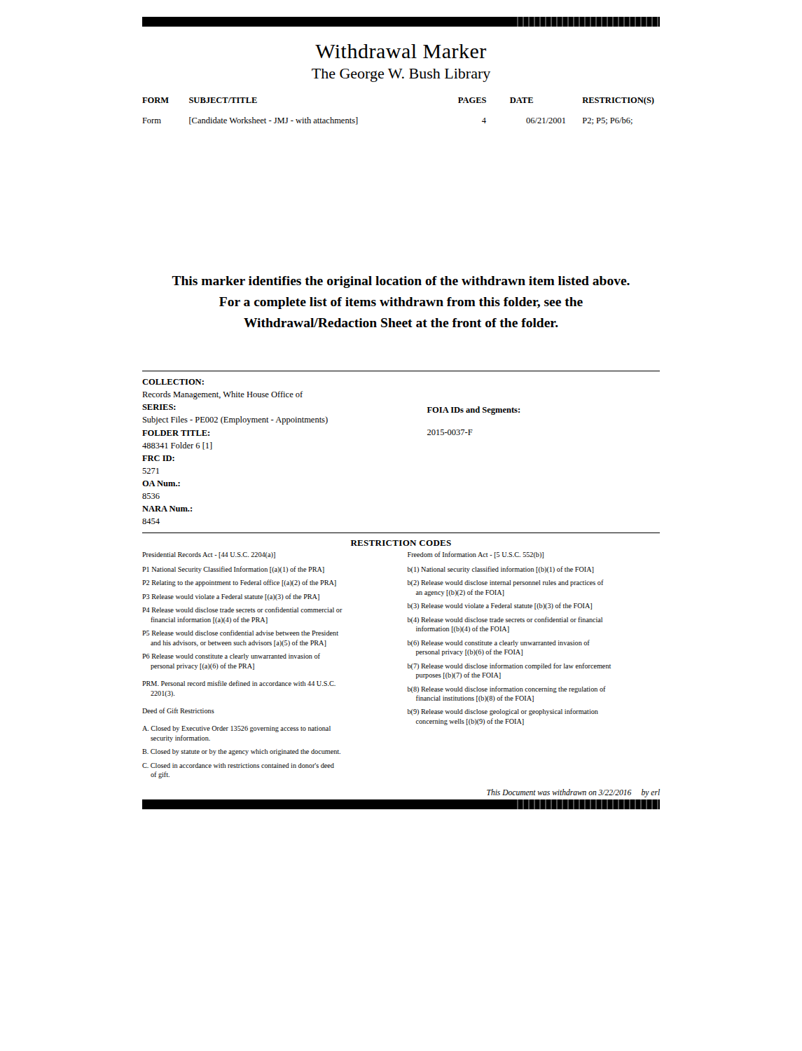Withdrawal Marker
The George W. Bush Library
| FORM | SUBJECT/TITLE | PAGES | DATE | RESTRICTION(S) |
| --- | --- | --- | --- | --- |
| Form | [Candidate Worksheet - JMJ - with attachments] | 4 | 06/21/2001 | P2; P5; P6/b6; |
This marker identifies the original location of the withdrawn item listed above.
For a complete list of items withdrawn from this folder, see the
Withdrawal/Redaction Sheet at the front of the folder.
COLLECTION:
Records Management, White House Office of
SERIES:
Subject Files - PE002 (Employment - Appointments)
FOLDER TITLE:
488341 Folder 6 [1]
FRC ID:
5271
OA Num.:
8536
NARA Num.:
8454
FOIA IDs and Segments:
2015-0037-F
RESTRICTION CODES
Presidential Records Act - [44 U.S.C. 2204(a)]
P1 National Security Classified Information [(a)(1) of the PRA]
P2 Relating to the appointment to Federal office [(a)(2) of the PRA]
P3 Release would violate a Federal statute [(a)(3) of the PRA]
P4 Release would disclose trade secrets or confidential commercial or financial information [(a)(4) of the PRA]
P5 Release would disclose confidential advise between the President and his advisors, or between such advisors [a)(5) of the PRA]
P6 Release would constitute a clearly unwarranted invasion of personal privacy [(a)(6) of the PRA]
PRM. Personal record misfile defined in accordance with 44 U.S.C. 2201(3).
Deed of Gift Restrictions
A. Closed by Executive Order 13526 governing access to national security information.
B. Closed by statute or by the agency which originated the document.
C. Closed in accordance with restrictions contained in donor's deed of gift.
Freedom of Information Act - [5 U.S.C. 552(b)]
b(1) National security classified information [(b)(1) of the FOIA]
b(2) Release would disclose internal personnel rules and practices of an agency [(b)(2) of the FOIA]
b(3) Release would violate a Federal statute [(b)(3) of the FOIA]
b(4) Release would disclose trade secrets or confidential or financial information [(b)(4) of the FOIA]
b(6) Release would constitute a clearly unwarranted invasion of personal privacy [(b)(6) of the FOIA]
b(7) Release would disclose information compiled for law enforcement purposes [(b)(7) of the FOIA]
b(8) Release would disclose information concerning the regulation of financial institutions [(b)(8) of the FOIA]
b(9) Release would disclose geological or geophysical information concerning wells [(b)(9) of the FOIA]
This Document was withdrawn on 3/22/2016 by erl